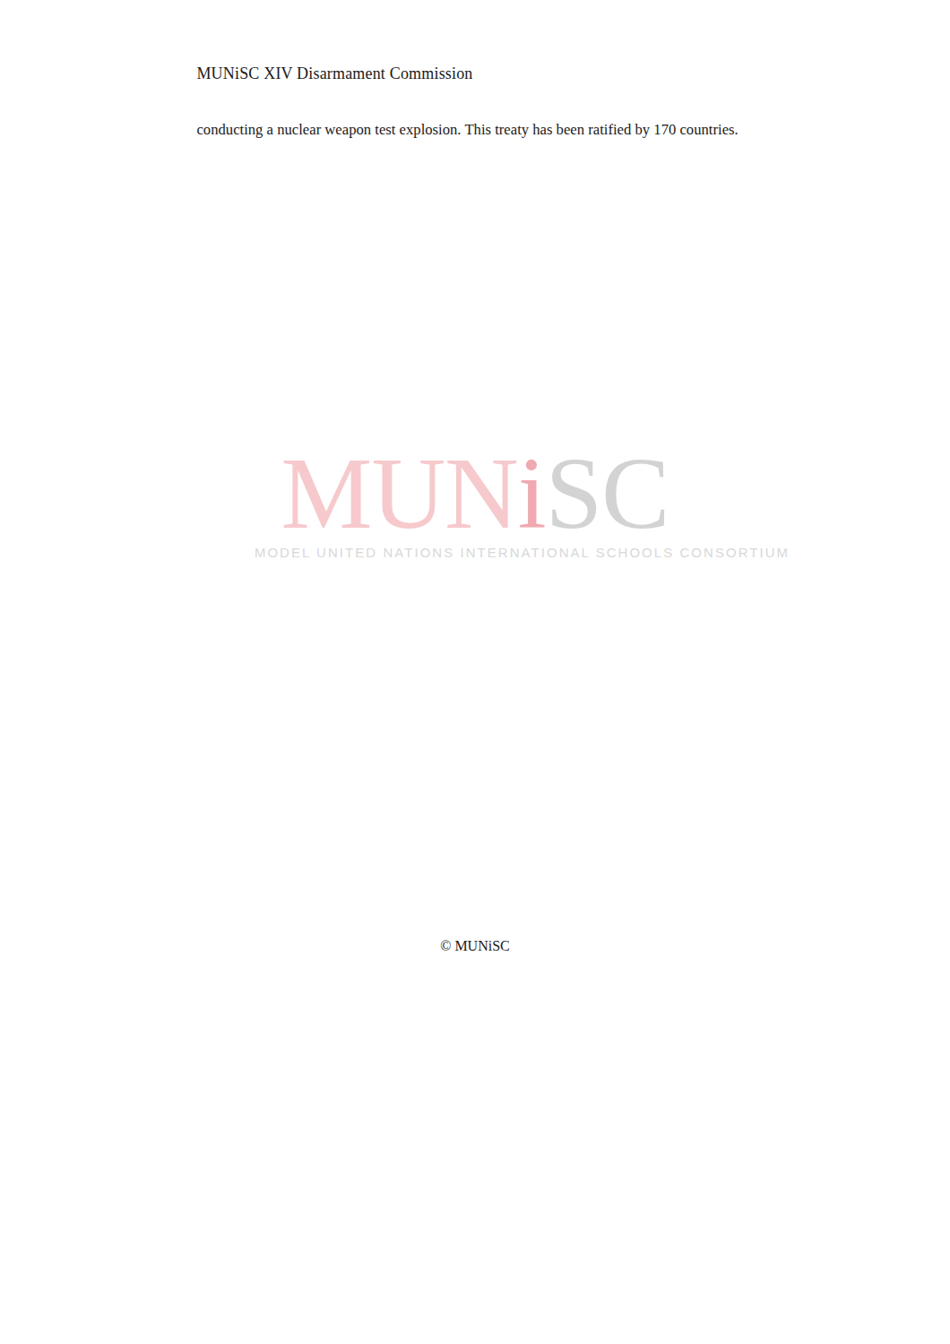MUN iSC
MODEL UNITED NATIONS INTERNATIONAL SCHOOLS CONSORTIUM
MUNiSC XIV Disarmament Commission
conducting a nuclear weapon test explosion. This treaty has been ratified by 170 countries.
© MUNiSC